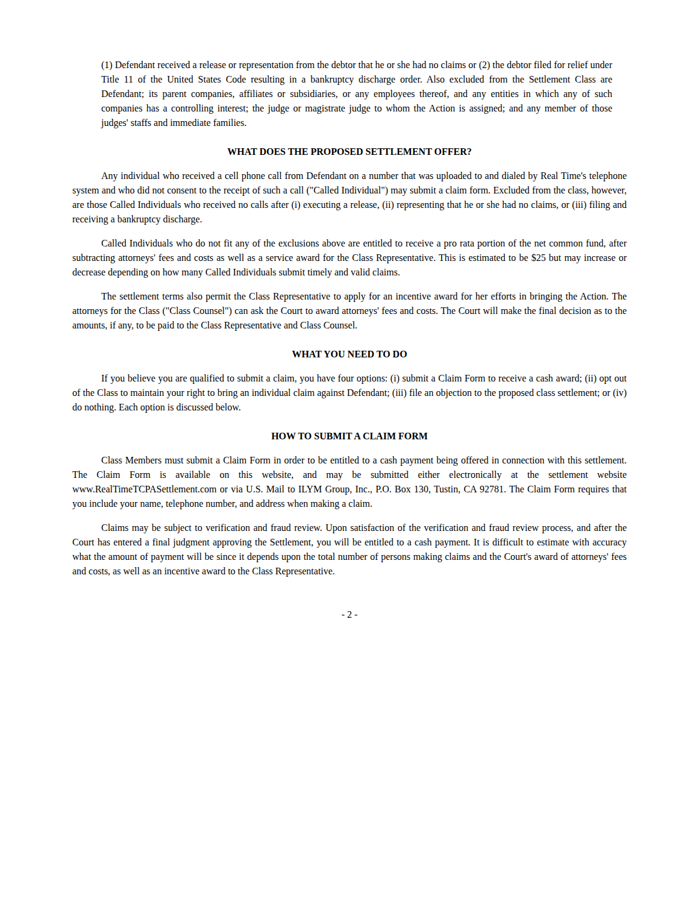(1) Defendant received a release or representation from the debtor that he or she had no claims or (2) the debtor filed for relief under Title 11 of the United States Code resulting in a bankruptcy discharge order. Also excluded from the Settlement Class are Defendant; its parent companies, affiliates or subsidiaries, or any employees thereof, and any entities in which any of such companies has a controlling interest; the judge or magistrate judge to whom the Action is assigned; and any member of those judges' staffs and immediate families.
What Does the Proposed Settlement Offer?
Any individual who received a cell phone call from Defendant on a number that was uploaded to and dialed by Real Time's telephone system and who did not consent to the receipt of such a call ("Called Individual") may submit a claim form. Excluded from the class, however, are those Called Individuals who received no calls after (i) executing a release, (ii) representing that he or she had no claims, or (iii) filing and receiving a bankruptcy discharge.
Called Individuals who do not fit any of the exclusions above are entitled to receive a pro rata portion of the net common fund, after subtracting attorneys' fees and costs as well as a service award for the Class Representative. This is estimated to be $25 but may increase or decrease depending on how many Called Individuals submit timely and valid claims.
The settlement terms also permit the Class Representative to apply for an incentive award for her efforts in bringing the Action. The attorneys for the Class ("Class Counsel") can ask the Court to award attorneys' fees and costs. The Court will make the final decision as to the amounts, if any, to be paid to the Class Representative and Class Counsel.
What You Need to Do
If you believe you are qualified to submit a claim, you have four options: (i) submit a Claim Form to receive a cash award; (ii) opt out of the Class to maintain your right to bring an individual claim against Defendant; (iii) file an objection to the proposed class settlement; or (iv) do nothing. Each option is discussed below.
How to Submit a Claim Form
Class Members must submit a Claim Form in order to be entitled to a cash payment being offered in connection with this settlement. The Claim Form is available on this website, and may be submitted either electronically at the settlement website www.RealTimeTCPASettlement.com or via U.S. Mail to ILYM Group, Inc., P.O. Box 130, Tustin, CA 92781. The Claim Form requires that you include your name, telephone number, and address when making a claim.
Claims may be subject to verification and fraud review. Upon satisfaction of the verification and fraud review process, and after the Court has entered a final judgment approving the Settlement, you will be entitled to a cash payment. It is difficult to estimate with accuracy what the amount of payment will be since it depends upon the total number of persons making claims and the Court's award of attorneys' fees and costs, as well as an incentive award to the Class Representative.
- 2 -